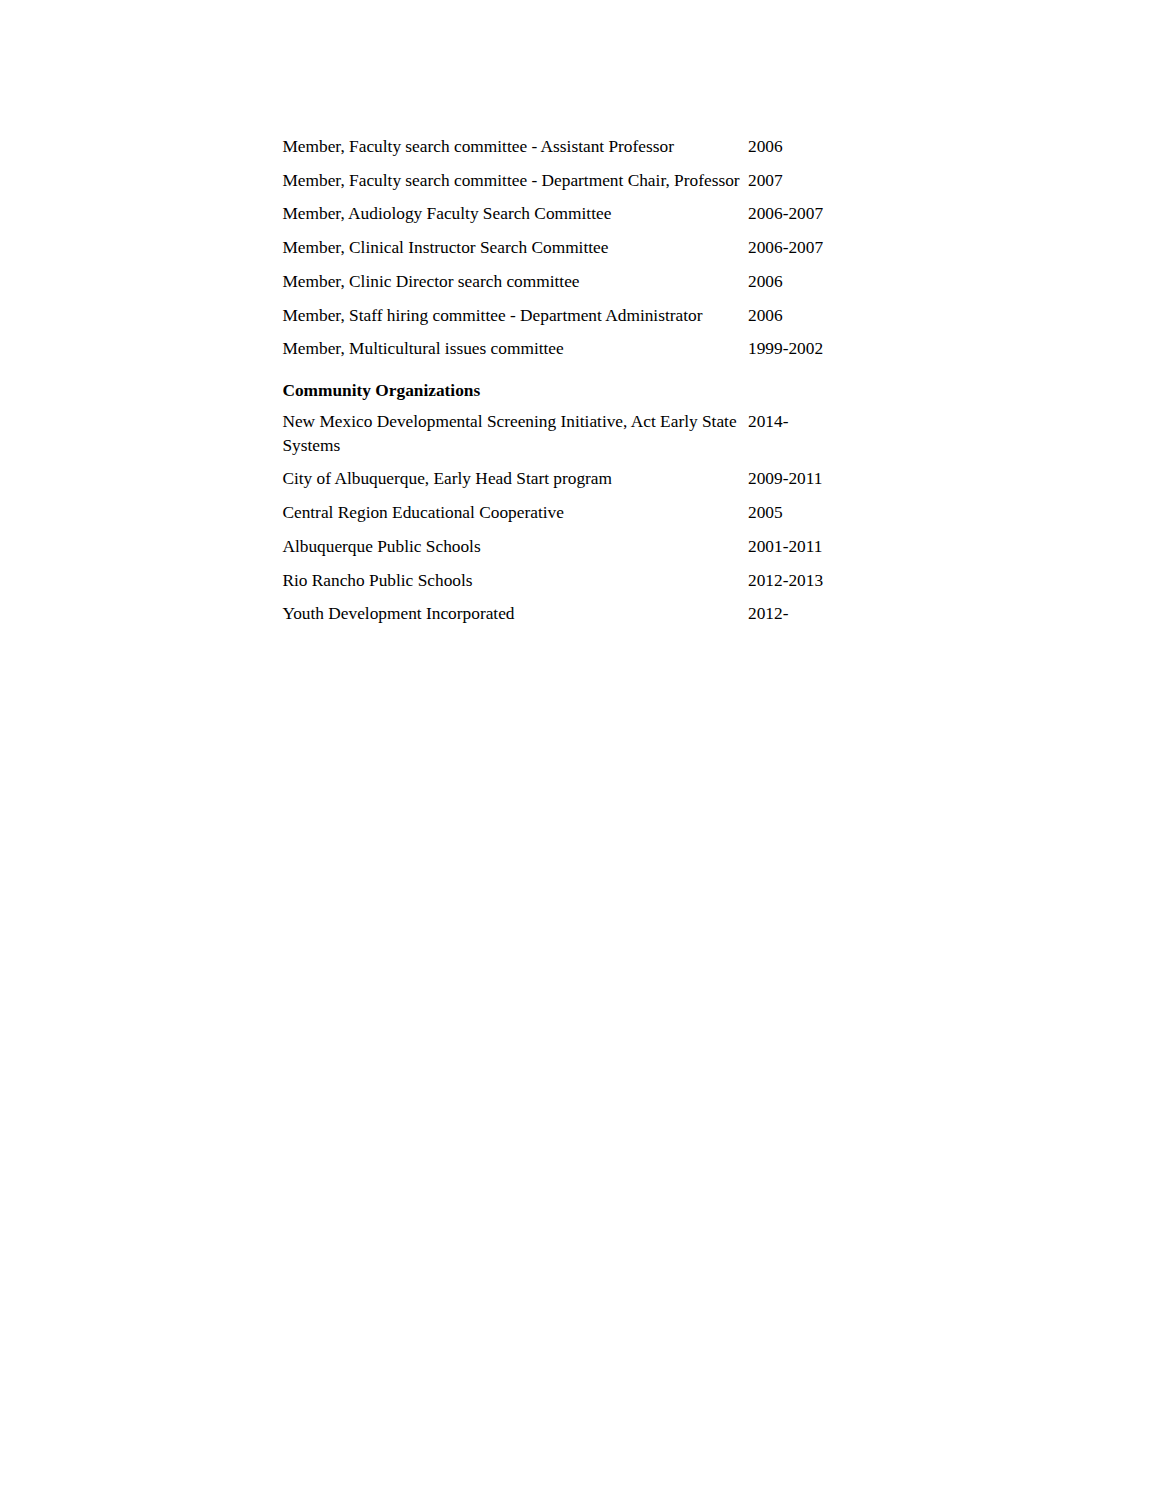| Member, Faculty search committee - Assistant Professor | 2006 |
| Member, Faculty search committee - Department Chair, Professor | 2007 |
| Member, Audiology Faculty Search Committee | 2006-2007 |
| Member, Clinical Instructor Search Committee | 2006-2007 |
| Member, Clinic Director search committee | 2006 |
| Member, Staff hiring committee - Department Administrator | 2006 |
| Member, Multicultural issues committee | 1999-2002 |
| Community Organizations |
| New Mexico Developmental Screening Initiative, Act Early State Systems | 2014- |
| City of Albuquerque, Early Head Start program | 2009-2011 |
| Central Region Educational Cooperative | 2005 |
| Albuquerque Public Schools | 2001-2011 |
| Rio Rancho Public Schools | 2012-2013 |
| Youth Development Incorporated | 2012- |